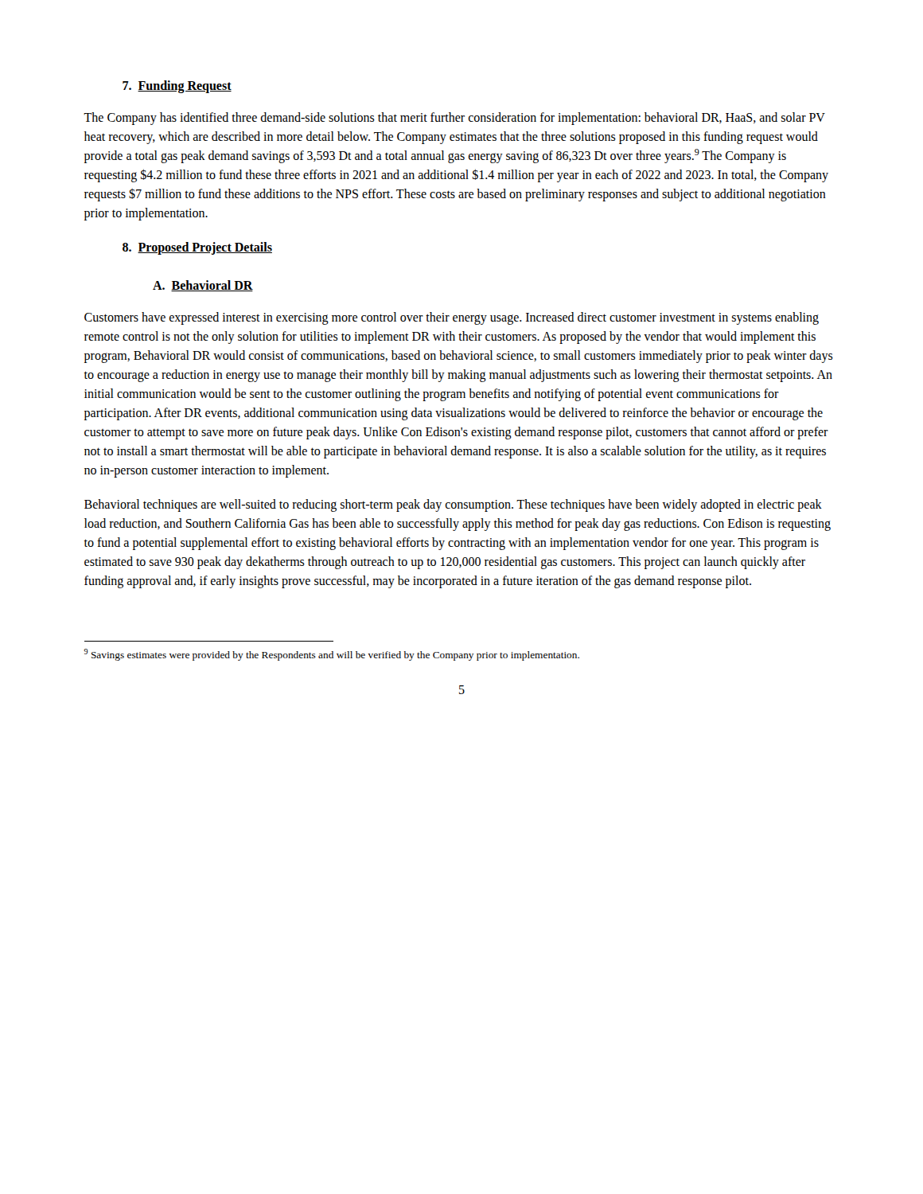7. Funding Request
The Company has identified three demand-side solutions that merit further consideration for implementation: behavioral DR, HaaS, and solar PV heat recovery, which are described in more detail below. The Company estimates that the three solutions proposed in this funding request would provide a total gas peak demand savings of 3,593 Dt and a total annual gas energy saving of 86,323 Dt over three years.9 The Company is requesting $4.2 million to fund these three efforts in 2021 and an additional $1.4 million per year in each of 2022 and 2023. In total, the Company requests $7 million to fund these additions to the NPS effort. These costs are based on preliminary responses and subject to additional negotiation prior to implementation.
8. Proposed Project Details
A. Behavioral DR
Customers have expressed interest in exercising more control over their energy usage. Increased direct customer investment in systems enabling remote control is not the only solution for utilities to implement DR with their customers. As proposed by the vendor that would implement this program, Behavioral DR would consist of communications, based on behavioral science, to small customers immediately prior to peak winter days to encourage a reduction in energy use to manage their monthly bill by making manual adjustments such as lowering their thermostat setpoints. An initial communication would be sent to the customer outlining the program benefits and notifying of potential event communications for participation. After DR events, additional communication using data visualizations would be delivered to reinforce the behavior or encourage the customer to attempt to save more on future peak days. Unlike Con Edison's existing demand response pilot, customers that cannot afford or prefer not to install a smart thermostat will be able to participate in behavioral demand response. It is also a scalable solution for the utility, as it requires no in-person customer interaction to implement.
Behavioral techniques are well-suited to reducing short-term peak day consumption. These techniques have been widely adopted in electric peak load reduction, and Southern California Gas has been able to successfully apply this method for peak day gas reductions. Con Edison is requesting to fund a potential supplemental effort to existing behavioral efforts by contracting with an implementation vendor for one year. This program is estimated to save 930 peak day dekatherms through outreach to up to 120,000 residential gas customers. This project can launch quickly after funding approval and, if early insights prove successful, may be incorporated in a future iteration of the gas demand response pilot.
9 Savings estimates were provided by the Respondents and will be verified by the Company prior to implementation.
5